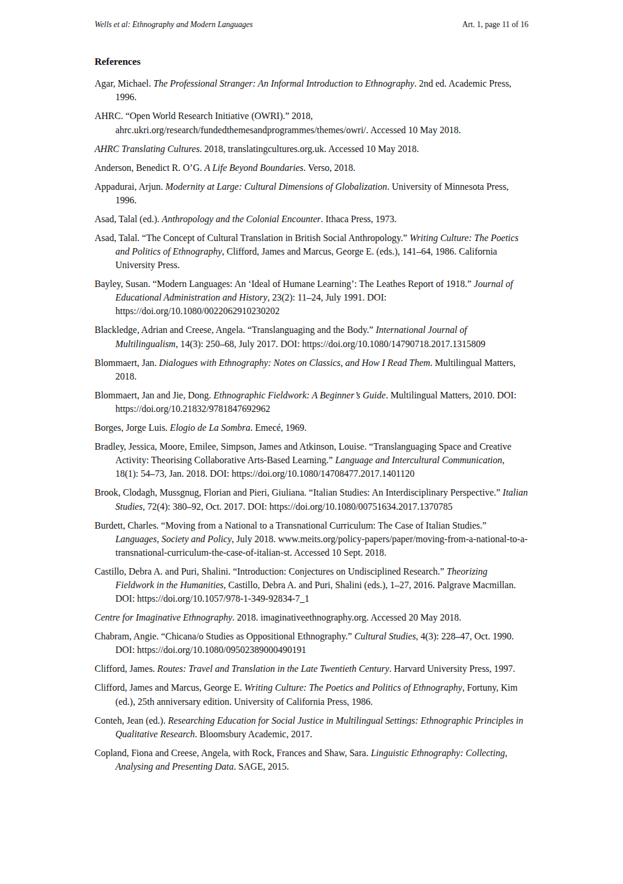Wells et al: Ethnography and Modern Languages Art. 1, page 11 of 16
References
Agar, Michael. The Professional Stranger: An Informal Introduction to Ethnography. 2nd ed. Academic Press, 1996.
AHRC. “Open World Research Initiative (OWRI).” 2018, ahrc.ukri.org/research/fundedthemesandprogrammes/themes/owri/. Accessed 10 May 2018.
AHRC Translating Cultures. 2018, translatingcultures.org.uk. Accessed 10 May 2018.
Anderson, Benedict R. O’G. A Life Beyond Boundaries. Verso, 2018.
Appadurai, Arjun. Modernity at Large: Cultural Dimensions of Globalization. University of Minnesota Press, 1996.
Asad, Talal (ed.). Anthropology and the Colonial Encounter. Ithaca Press, 1973.
Asad, Talal. “The Concept of Cultural Translation in British Social Anthropology.” Writing Culture: The Poetics and Politics of Ethnography, Clifford, James and Marcus, George E. (eds.), 141–64, 1986. California University Press.
Bayley, Susan. “Modern Languages: An ‘Ideal of Humane Learning’: The Leathes Report of 1918.” Journal of Educational Administration and History, 23(2): 11–24, July 1991. DOI: https://doi.org/10.1080/0022062910230202
Blackledge, Adrian and Creese, Angela. “Translanguaging and the Body.” International Journal of Multilingualism, 14(3): 250–68, July 2017. DOI: https://doi.org/10.1080/14790718.2017.1315809
Blommaert, Jan. Dialogues with Ethnography: Notes on Classics, and How I Read Them. Multilingual Matters, 2018.
Blommaert, Jan and Jie, Dong. Ethnographic Fieldwork: A Beginner’s Guide. Multilingual Matters, 2010. DOI: https://doi.org/10.21832/9781847692962
Borges, Jorge Luis. Elogio de La Sombra. Emecé, 1969.
Bradley, Jessica, Moore, Emilee, Simpson, James and Atkinson, Louise. “Translanguaging Space and Creative Activity: Theorising Collaborative Arts-Based Learning.” Language and Intercultural Communication, 18(1): 54–73, Jan. 2018. DOI: https://doi.org/10.1080/14708477.2017.1401120
Brook, Clodagh, Mussgnug, Florian and Pieri, Giuliana. “Italian Studies: An Interdisciplinary Perspective.” Italian Studies, 72(4): 380–92, Oct. 2017. DOI: https://doi.org/10.1080/00751634.2017.1370785
Burdett, Charles. “Moving from a National to a Transnational Curriculum: The Case of Italian Studies.” Languages, Society and Policy, July 2018. www.meits.org/policy-papers/paper/moving-from-a-national-to-a-transnational-curriculum-the-case-of-italian-st. Accessed 10 Sept. 2018.
Castillo, Debra A. and Puri, Shalini. “Introduction: Conjectures on Undisciplined Research.” Theorizing Fieldwork in the Humanities, Castillo, Debra A. and Puri, Shalini (eds.), 1–27, 2016. Palgrave Macmillan. DOI: https://doi.org/10.1057/978-1-349-92834-7_1
Centre for Imaginative Ethnography. 2018. imaginativeethnography.org. Accessed 20 May 2018.
Chabram, Angie. “Chicana/o Studies as Oppositional Ethnography.” Cultural Studies, 4(3): 228–47, Oct. 1990. DOI: https://doi.org/10.1080/09502389000490191
Clifford, James. Routes: Travel and Translation in the Late Twentieth Century. Harvard University Press, 1997.
Clifford, James and Marcus, George E. Writing Culture: The Poetics and Politics of Ethnography, Fortuny, Kim (ed.), 25th anniversary edition. University of California Press, 1986.
Conteh, Jean (ed.). Researching Education for Social Justice in Multilingual Settings: Ethnographic Principles in Qualitative Research. Bloomsbury Academic, 2017.
Copland, Fiona and Creese, Angela, with Rock, Frances and Shaw, Sara. Linguistic Ethnography: Collecting, Analysing and Presenting Data. SAGE, 2015.